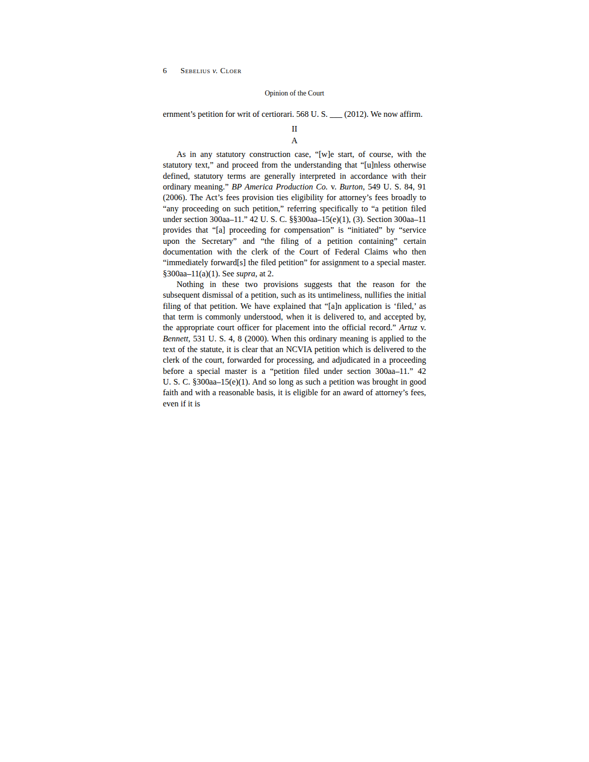6 Sebelius v. Cloer
Opinion of the Court
ernment’s petition for writ of certiorari. 568 U. S. ___ (2012). We now affirm.
II
A
As in any statutory construction case, “[w]e start, of course, with the statutory text,” and proceed from the understanding that “[u]nless otherwise defined, statutory terms are generally interpreted in accordance with their ordinary meaning.” BP America Production Co. v. Burton, 549 U. S. 84, 91 (2006). The Act’s fees provision ties eligibility for attorney’s fees broadly to “any proceeding on such petition,” referring specifically to “a petition filed under section 300aa–11.” 42 U. S. C. §§300aa–15(e)(1), (3). Section 300aa–11 provides that “[a] proceeding for compensation” is “initiated” by “service upon the Secretary” and “the filing of a petition containing” certain documentation with the clerk of the Court of Federal Claims who then “immediately forward[s] the filed petition” for assignment to a special master. §300aa–11(a)(1). See supra, at 2.
Nothing in these two provisions suggests that the reason for the subsequent dismissal of a petition, such as its untimeliness, nullifies the initial filing of that petition. We have explained that “[a]n application is ‘filed,’ as that term is commonly understood, when it is delivered to, and accepted by, the appropriate court officer for placement into the official record.” Artuz v. Bennett, 531 U. S. 4, 8 (2000). When this ordinary meaning is applied to the text of the statute, it is clear that an NCVIA petition which is delivered to the clerk of the court, forwarded for processing, and adjudicated in a proceeding before a special master is a “petition filed under section 300aa–11.” 42 U. S. C. §300aa–15(e)(1). And so long as such a petition was brought in good faith and with a reasonable basis, it is eligible for an award of attorney’s fees, even if it is